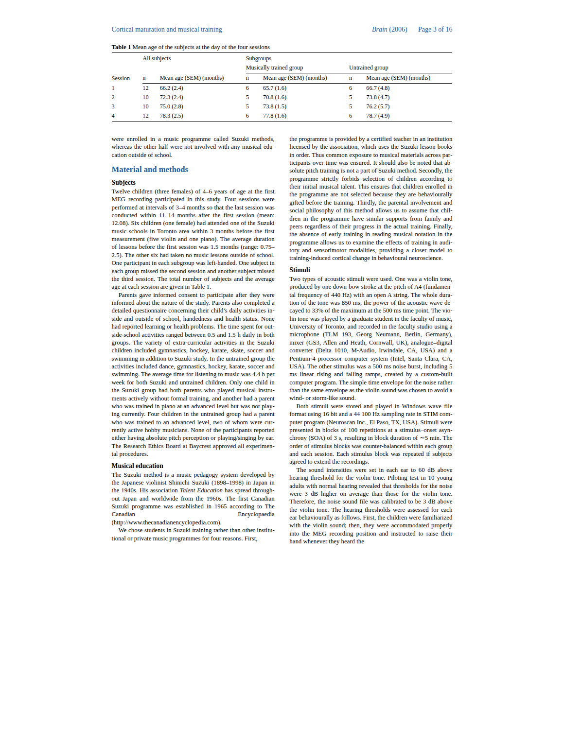Cortical maturation and musical training
Brain (2006)Page 3 of 16
Table 1 Mean age of the subjects at the day of the four sessions
| Session | All subjects | Subgroups |
| --- | --- | --- |
| | Musically trained group | Untrained group |
| n | Mean age (SEM) (months) | n | Mean age (SEM) (months) | n | Mean age (SEM) (months) |
| 1 | 12 | 66.2 (2.4) | 6 | 65.7 (1.6) | 6 | 66.7 (4.8) |
| 2 | 10 | 72.3 (2.4) | 5 | 70.8 (1.6) | 5 | 73.8 (4.7) |
| 3 | 10 | 75.0 (2.8) | 5 | 73.8 (1.5) | 5 | 76.2 (5.7) |
| 4 | 12 | 78.3 (2.5) | 6 | 77.8 (1.6) | 6 | 78.7 (4.9) |
were enrolled in a music programme called Suzuki methods, whereas the other half were not involved with any musical education outside of school.
Material and methods
Subjects
Twelve children (three females) of 4–6 years of age at the first MEG recording participated in this study. Four sessions were performed at intervals of 3–4 months so that the last session was conducted within 11–14 months after the first session (mean: 12.08). Six children (one female) had attended one of the Suzuki music schools in Toronto area within 3 months before the first measurement (five violin and one piano). The average duration of lessons before the first session was 1.5 months (range: 0.75–2.5). The other six had taken no music lessons outside of school. One participant in each subgroup was left-handed. One subject in each group missed the second session and another subject missed the third session. The total number of subjects and the average age at each session are given in Table 1.
Parents gave informed consent to participate after they were informed about the nature of the study. Parents also completed a detailed questionnaire concerning their child’s daily activities inside and outside of school, handedness and health status. None had reported learning or health problems. The time spent for outside-school activities ranged between 0.5 and 1.5 h daily in both groups. The variety of extra-curricular activities in the Suzuki children included gymnastics, hockey, karate, skate, soccer and swimming in addition to Suzuki study. In the untrained group the activities included dance, gymnastics, hockey, karate, soccer and swimming. The average time for listening to music was 4.4 h per week for both Suzuki and untrained children. Only one child in the Suzuki group had both parents who played musical instruments actively without formal training, and another had a parent who was trained in piano at an advanced level but was not playing currently. Four children in the untrained group had a parent who was trained to an advanced level, two of whom were currently active hobby musicians. None of the participants reported either having absolute pitch perception or playing/singing by ear. The Research Ethics Board at Baycrest approved all experimental procedures.
Musical education
The Suzuki method is a music pedagogy system developed by the Japanese violinist Shinichi Suzuki (1898–1998) in Japan in the 1940s. His association Talent Education has spread throughout Japan and worldwide from the 1960s. The first Canadian Suzuki programme was established in 1965 according to The Canadian Encyclopaedia (http://www.thecanadianencyclopedia.com).
We chose students in Suzuki training rather than other institutional or private music programmes for four reasons. First,
the programme is provided by a certified teacher in an institution licensed by the association, which uses the Suzuki lesson books in order. Thus common exposure to musical materials across participants over time was ensured. It should also be noted that absolute pitch training is not a part of Suzuki method. Secondly, the programme strictly forbids selection of children according to their initial musical talent. This ensures that children enrolled in the programme are not selected because they are behaviourally gifted before the training. Thirdly, the parental involvement and social philosophy of this method allows us to assume that children in the programme have similar supports from family and peers regardless of their progress in the actual training. Finally, the absence of early training in reading musical notation in the programme allows us to examine the effects of training in auditory and sensorimotor modalities, providing a closer model to training-induced cortical change in behavioural neuroscience.
Stimuli
Two types of acoustic stimuli were used. One was a violin tone, produced by one down-bow stroke at the pitch of A4 (fundamental frequency of 440 Hz) with an open A string. The whole duration of the tone was 850 ms; the power of the acoustic wave decayed to 33% of the maximum at the 500 ms time point. The violin tone was played by a graduate student in the faculty of music, University of Toronto, and recorded in the faculty studio using a microphone (TLM 193, Georg Neumann, Berlin, Germany), mixer (GS3, Allen and Heath, Cornwall, UK), analogue–digital converter (Delta 1010, M-Audio, Irwindale, CA, USA) and a Pentium-4 processor computer system (Intel, Santa Clara, CA, USA). The other stimulus was a 500 ms noise burst, including 5 ms linear rising and falling ramps, created by a custom-built computer program. The simple time envelope for the noise rather than the same envelope as the violin sound was chosen to avoid a wind- or storm-like sound.
Both stimuli were stored and played in Windows wave file format using 16 bit and a 44 100 Hz sampling rate in STIM computer program (Neuroscan Inc., El Paso, TX, USA). Stimuli were presented in blocks of 100 repetitions at a stimulus–onset asynchrony (SOA) of 3 s, resulting in block duration of ∼5 min. The order of stimulus blocks was counter-balanced within each group and each session. Each stimulus block was repeated if subjects agreed to extend the recordings.
The sound intensities were set in each ear to 60 dB above hearing threshold for the violin tone. Piloting test in 10 young adults with normal hearing revealed that thresholds for the noise were 3 dB higher on average than those for the violin tone. Therefore, the noise sound file was calibrated to be 3 dB above the violin tone. The hearing thresholds were assessed for each ear behaviourally as follows. First, the children were familiarized with the violin sound; then, they were accommodated properly into the MEG recording position and instructed to raise their hand whenever they heard the